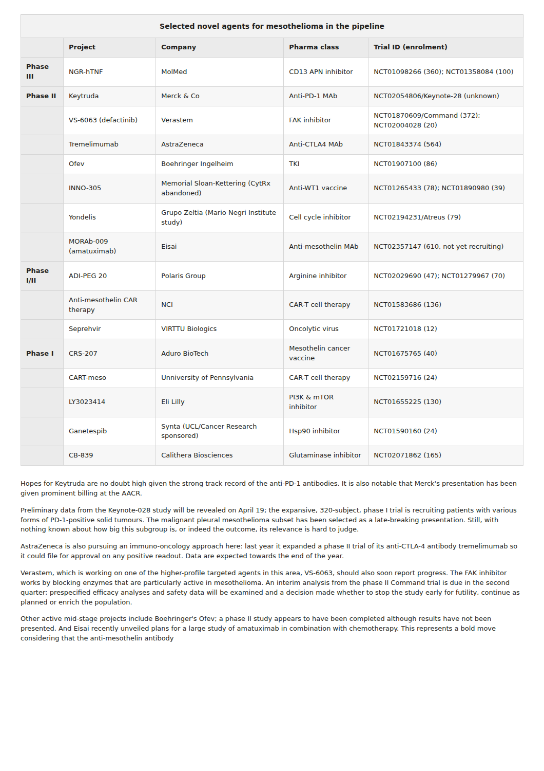Selected novel agents for mesothelioma in the pipeline
| | Project | Company | Pharma class | Trial ID (enrolment) |
| --- | --- | --- | --- | --- |
| Phase III | NGR-hTNF | MolMed | CD13 APN inhibitor | NCT01098266 (360); NCT01358084 (100) |
| Phase II | Keytruda | Merck & Co | Anti-PD-1 MAb | NCT02054806/Keynote-28 (unknown) |
| | VS-6063 (defactinib) | Verastem | FAK inhibitor | NCT01870609/Command (372); NCT02004028 (20) |
| | Tremelimumab | AstraZeneca | Anti-CTLA4 MAb | NCT01843374 (564) |
| | Ofev | Boehringer Ingelheim | TKI | NCT01907100 (86) |
| | INNO-305 | Memorial Sloan-Kettering (CytRx abandoned) | Anti-WT1 vaccine | NCT01265433 (78); NCT01890980 (39) |
| | Yondelis | Grupo Zeltia (Mario Negri Institute study) | Cell cycle inhibitor | NCT02194231/Atreus (79) |
| | MORAb-009 (amatuximab) | Eisai | Anti-mesothelin MAb | NCT02357147 (610, not yet recruiting) |
| Phase I/II | ADI-PEG 20 | Polaris Group | Arginine inhibitor | NCT02029690 (47); NCT01279967 (70) |
| | Anti-mesothelin CAR therapy | NCI | CAR-T cell therapy | NCT01583686 (136) |
| | Seprehvir | VIRTTU Biologics | Oncolytic virus | NCT01721018 (12) |
| Phase I | CRS-207 | Aduro BioTech | Mesothelin cancer vaccine | NCT01675765 (40) |
| | CART-meso | Unniversity of Pennsylvania | CAR-T cell therapy | NCT02159716 (24) |
| | LY3023414 | Eli Lilly | PI3K & mTOR inhibitor | NCT01655225 (130) |
| | Ganetespib | Synta (UCL/Cancer Research sponsored) | Hsp90 inhibitor | NCT01590160 (24) |
| | CB-839 | Calithera Biosciences | Glutaminase inhibitor | NCT02071862 (165) |
Hopes for Keytruda are no doubt high given the strong track record of the anti-PD-1 antibodies. It is also notable that Merck's presentation has been given prominent billing at the AACR.
Preliminary data from the Keynote-028 study will be revealed on April 19; the expansive, 320-subject, phase I trial is recruiting patients with various forms of PD-1-positive solid tumours. The malignant pleural mesothelioma subset has been selected as a late-breaking presentation. Still, with nothing known about how big this subgroup is, or indeed the outcome, its relevance is hard to judge.
AstraZeneca is also pursuing an immuno-oncology approach here: last year it expanded a phase II trial of its anti-CTLA-4 antibody tremelimumab so it could file for approval on any positive readout. Data are expected towards the end of the year.
Verastem, which is working on one of the higher-profile targeted agents in this area, VS-6063, should also soon report progress. The FAK inhibitor works by blocking enzymes that are particularly active in mesothelioma. An interim analysis from the phase II Command trial is due in the second quarter; prespecified efficacy analyses and safety data will be examined and a decision made whether to stop the study early for futility, continue as planned or enrich the population.
Other active mid-stage projects include Boehringer's Ofev; a phase II study appears to have been completed although results have not been presented. And Eisai recently unveiled plans for a large study of amatuximab in combination with chemotherapy. This represents a bold move considering that the anti-mesothelin antibody